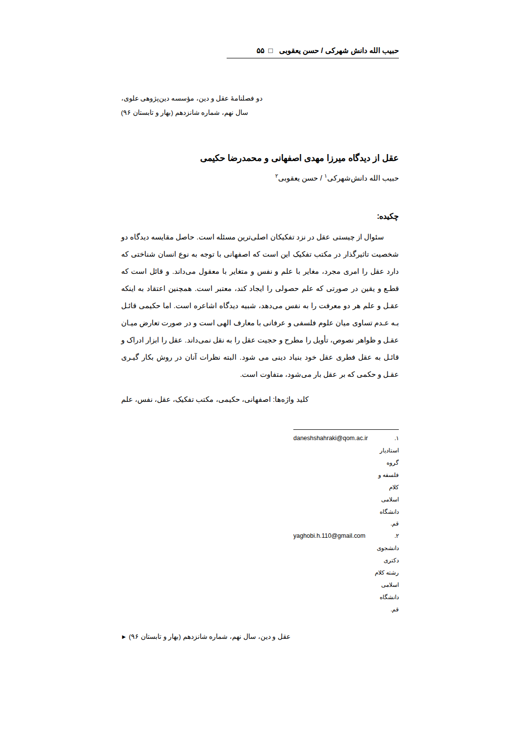حبیب الله دانش شهرکی / حسن یعقوبی □ ۵۵
دو فصلنامهٔ عقل و دین، مؤسسه دین‌پژوهی علوی،
سال نهم، شماره شانزدهم (بهار و تابستان ۹۶)
عقل از دیدگاه میرزا مهدی اصفهانی و محمدرضا حکیمی
حبیب الله دانش‌شهرکی۱ / حسن یعقوبی۲
چکیده:
سئوال از چیستی عقل در نزد تفکیکان اصلی‌ترین مسئله است. حاصل مقایسه دیدگاه دو شخصیت تاثیرگذار در مکتب تفکیک این است که اصفهانی با توجه به نوع انسان شناختی که دارد عقل را امری مجرد، مغایر با علم و نفس و متغایر با معقول می‌داند. و قائل است که قطـع و یقین در صورتی که علم حصولی را ایجاد کند، معتبر است. همچنین اعتقاد به اینکه عقـل و علم هر دو معرفت را به نفس می‌دهد، شبیه دیدگاه اشاعره است. اما حکیمی قائـل بـه عـدم تساوی میان علوم فلسفی و عرفانی با معارف الهی است و در صورت تعارض میـان عقـل و ظواهر نصوص، تأویل را مطرح و حجیت عقل را به نقل نمی‌داند. عقل را ابزار ادراک و قائـل به عقل فطری عقل خود بنیاد دینی می شود. البته نظرات آنان در روش بکار گیـری عقـل و حکمی که بر عقل بار می‌شود، متفاوت است.
کلید واژه‌ها: اصفهانی، حکیمی، مکتب تفکیک، عقل، نفس، علم
۱. استادیار گروه فلسفه و کلام اسلامی دانشگاه قم. daneshshahraki@qom.ac.ir
۲. دانشجوی دکتری رشته کلام اسلامی دانشگاه قم. yaghobi.h.110@gmail.com
عقل و دین، سال نهم، شماره شانزدهم (بهار و تابستان ۹۶) ►